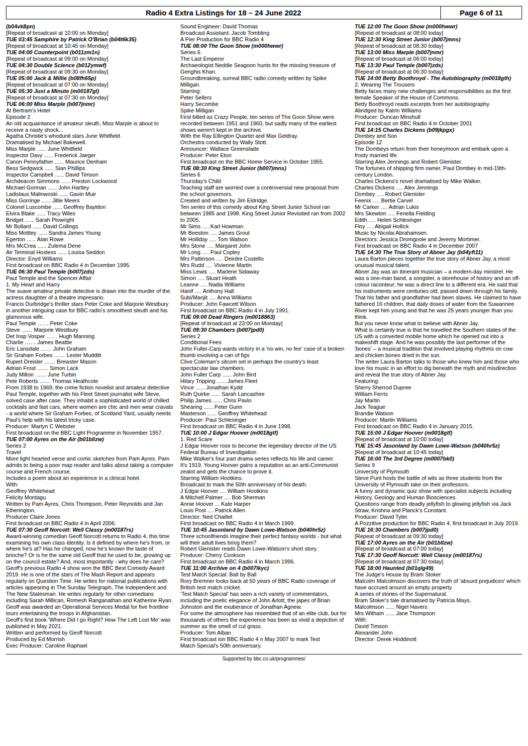Radio 4 Extra Listings for 18 – 24 June 2022
Page 6 of 11
(b04vk8pn)
[Repeat of broadcast at 10:00 on Monday]
TUE 03:45 Samphire by Patrick O'Brian (b04t6k35)
[Repeat of broadcast at 10:45 on Monday]
TUE 04:00 Counterpoint (b011zm1n)
[Repeat of broadcast at 09:00 on Monday]
TUE 04:30 Double Science (b012ymwf)
[Repeat of broadcast at 09:30 on Monday]
TUE 05:00 Jack & Millie (b08fh65p)
[Repeat of broadcast at 07:00 on Monday]
TUE 05:30 Just a Minute (m00187gl)
[Repeat of broadcast at 07:30 on Monday]
TUE 06:00 Miss Marple (b007jnmr)
At Bertram's Hotel
Episode 2
An old acquaintance of amateur sleuth, Miss Marple is about to receive a nasty shock...
Agatha Christie's whodunit stars June Whitfield.
Dramatised by Michael Bakewell.
Miss Marple ...... June Whitfield
Inspector Davy ...... Frederick Jaeger
Canon Pennyfather ...... Maurice Denham
Bess Sedgwick ...... Sian Phillips
Inspector Campbell ...... David Timson
Archdeacon Simmons ...... Preston Lockwood
Michael Gorman ...... John Hartley
Ladislaus Malinwoski ...... Gavin Muir
Miss Gorringe ...... Jillie Meers
Colonel Luscombe ...... Geoffrey Bayldon
Elvira Blake ...... Tracy Wiles
Bridget ...... Sarah Plowright
Mr Bollard ...... David Collings
Miss Mottley ...... Sandra James Young
Egerton ...... Alan Rowe
Mrs McCrea ...... Zulema Dene
Air Terminal Hostess ...... Louisa Seddon
Director: Enyd Williams
First broadcast on BBC Radio 4 in December 1995.
TUE 06:30 Paul Temple (b007jzds)
Paul Temple and the Spencer Affair
1. My Heart and Harry
The suave amateur private detective is drawn into the murder of the actress daughter of a theatre impresario.
Francis Durbridge's thriller stars Peter Coke and Marjorie Westbury in another intriguing case for BBC radio's smoothest sleuth and his glamorous wife.
Paul Temple …… Peter Coke
Steve …… Marjorie Westbury
Det Insp Vosper …… Hugh Manning
Charlie …… James Beattie
Eric Lansdale …… John Graham
Sir Graham Forbes …… Lester Mudditt
Rupert Dreisler …… Brewster Mason
Adrian Frost …… Simon Lack
Judy Milton …… June Turbin
Pete Roberts …… Thomas Heathcote
From 1938 to 1969, the crime fiction novelist and amateur detective Paul Temple, together with his Fleet Street journalist wife Steve, solved case after case. They inhabit a sophisticated world of chilled cocktails and fast cars, where women are chic and men wear cravats - a world where Sir Graham Forbes, of Scotland Yard, usually needs Paul's help with his latest tricky case.
Producer: Martyn C Webster
First broadcast on the BBC Light Programme in November 1957.
TUE 07:00 Ayres on the Air (b01bllzw)
Series 2
Travel
More light hearted verse and comic sketches from Pam Ayres. Pam admits to being a poor map reader and talks about taking a computer course and French course.
Includes a poem about an experience in a clinical hotel.
With:
Geoffrey Whitehead
Felicity Montagu
Written by Pam Ayres, Chris Thompson, Peter Reynolds and Jan Etherington.
Producer Claire Jones
First broadcast on BBC Radio 4 in April 2006.
TUE 07:30 Geoff Norcott: Well Classy (m00187rs)
Award-winning comedian Geoff Norcott returns to Radio 4, this time examining his own class identity. Is it defined by where he's from, or where he's at? Has he changed, now he's known the taste of brioche? Or is he the same old Geoff that he used to be, growing up on the council estate? And, most importantly - why does he care?
Geoff's previous Radio 4 show won the BBC Best Comedy Award 2019. He is one of the stars of The Mash Report and appears regularly on Question Time. He writes for national publications with articles appearing in The Sunday Telegraph, The Independent and The New Statesman. He writes regularly for other comedians including Sarah Millican, Romesh Ranganathan and Katherine Ryan. Geoff was awarded an Operational Services Medal for five frontline tours entertaining the troops in Afghanistan.
Geoff's first book 'Where Did I go Right? How The Left Lost Me' was published in May 2021.
Written and performed by Geoff Norcott
Produced by Ed Morrish
Exec Producer: Caroline Raphael
Sound Engineer: David Thomas
Broadcast Assistant: Jacob Tombling
A Pier Production for BBC Radio 4
TUE 08:00 The Goon Show (m000hwwr)
Series 6
The Last Emperor
Archaeologist Neddie Seagoon hunts for the missing treasure of Genghis Khan.
Groundbreaking, surreal BBC radio comedy written by Spike Milligan.
Starring:
Peter Sellers
Harry Secombe
Spike Milligan
First billed as Crazy People, ten series of The Goon Show were recorded between 1951 and 1960, but sadly many of the earliest shows weren't kept in the archive.
With the Ray Ellington Quartet and Max Geldray.
Orchestra conducted by Wally Stott.
Announcer: Wallace Greenslade
Producer: Peter Eton
First broadcast on the BBC Home Service in October 1955.
TUE 08:30 King Street Junior (b007jmns)
Series 6
Thursday's Child
Teaching staff are worried over a controversial new proposal from the school governors.
Created and written by Jim Eldridge.
Ten series of this comedy about King Street Junior School ran between 1985 and 1998. King Street Junior Revisited ran from 2002 to 2005.
Mr Sims …. Karl Howman
Mr Beeston …. James Grout
Mr Holliday …. Tom Watson
Mrs Stone …. Margaret John
Mr Long …. Paul Copley
Mrs Patterson …. Deirdre Costello
Mrs Rudd …. Vivienne Martin
Miss Lewis …. Marlene Sidaway
Simon …. Stuart Heath
Leanne …. Nadia Williams
Hanif …. Anthony Hall
Subi/Manjit …. Anna Williams
Producer: John Fawcett Wilson
First broadcast on BBC Radio 4 in July 1991.
TUE 09:00 Dead Ringers (m0018863)
[Repeat of broadcast at 23:00 on Monday]
TUE 09:30 Chambers (b007jpd0)
Series 2
Conditional Fees
John Fuller-Carp wants victory in a 'no win, no fee' case of a broken thumb involving a can of figs
Clive Coleman's sitcom set in perhaps the country's least spectacular law chambers.
John Fuller Carp ...... John Bird
Hilary Tripping ...... James Fleet
Vince ...... Jonathan Kydd
Ruth Quirke ...... Sarah Lancashire
Philip James ...... Chris Pavlo
Shearing ...... Peter Gunn
Masterson ...... Geoffrey Whitehead
Producer: Paul Schlesinger
First broadcast on BBC Radio 4 in June 1998.
TUE 10:00 J Edgar Hoover (m0018gtf)
1. Red Scare
J Edgar Hoover rose to become the legendary director of the US Federal Bureau of Investigation
Mike Walker's four part drama series reflects his life and career.
It's 1919. Young Hoover gains a reputation as an anti-Communist zealot and gets the chance to prove it.
Starring William Hootkins.
Broadcast to mark the 50th anniversary of his death.
J Edgar Hoover .... William Hootkins
A Mitchell Palmer .... Bob Sherman
Annie Hoover ... Kate Harper
Louis Post .... Patrick Allen
Director: Ned Chaillet
First broadcast on BBC Radio 4 in March 1999.
TUE 10:45 Jasonland by Dawn Lowe-Watson (b040hr5z)
Three schoolfriends imagine their perfect fantasy worlds - but what will their adult lives bring them?
Robert Glenister reads Dawn Lowe-Watson's short story.
Producer: Cherry Cookson
First broadcast on BBC Radio 4 in March 1996.
TUE 11:00 Archive on 4 (b007lkyc)
Test Match Special: Ball by Ball
Rory Bremner looks back at 50 years of BBC Radio coverage of British test match cricket.
'Test Match Special' has seen a rich variety of commentators, including the poetic elegance of John Arlott, the japes of Brian Johnston and the exuberance of Jonathan Agnew.
For some the atmosphere has resembled that of an elite club, but for thousands of others the experience has been as vivid a depiction of summer as the smell of cut grass.
Producer: Tom Alban
First broadcast ion BBC Radio 4 n May 2007 to mark Test
Match Special's 50th anniversary.
TUE 12:00 The Goon Show (m000hwwr)
[Repeat of broadcast at 08:00 today]
TUE 12:30 King Street Junior (b007jmns)
[Repeat of broadcast at 08:30 today]
TUE 13:00 Miss Marple (b007jnmr)
[Repeat of broadcast at 06:00 today]
TUE 13:30 Paul Temple (b007jzds)
[Repeat of broadcast at 06:30 today]
TUE 14:00 Betty Boothroyd - The Autobiography (m0018gth)
2. Wearing The Trousers
Betty faces many new challenges and responsibilities as the first female Speaker of the House of Commons.
Betty Boothroyd reads excerpts from her autobiography.
Abridged by Katrin Williams
Producer: Duncan Minshull
First broadcast on BBC Radio 4 in October 2001
TUE 14:15 Charles Dickens (b09jkpgx)
Dombey and Son
Episode 12
The Dombeys return from their honeymoon and embark upon a frosty married life.
Starring Alex Jennings and Robert Glenister.
The fortunes of shipping firm owner, Paul Dombey in mid-19th-century London.
Charles Dickens's novel dramatised by Mike Walker.
Charles Dickens …. Alex Jennings
Dombey …. Robert Glenister
Feenix …. Bertie Carvel
Mr Carker …. Adrian Lukis
Mrs Skewton …. Fenella Fielding
Edith …. Helen Schlesinger
Floy …. Abigail Hollick
Music by Nicolai Abrahamsen.
Directors: Jessica Dromgoole and Jeremy Mortimer.
First broadcast on BBC Radio 4 in December 2007
TUE 14:30 The True Story of Abner Jay (b04yft11)
Laura Barton pieces together the true story of Abner Jay, a most unusual musical talent.
Abner Jay was an itinerant musician – a modern-day minstrel. He was a one-man band, a songster, a storehouse of history and an off-colour raconteur; he was a direct line to a different era. He said that his instruments were centuries old, passed down through his family. That his father and grandfather had been slaves. He claimed to have fathered 16 children, that daily doses of water from the Suwannee River kept him young and that he was 25 years younger than you think.
But you never know what to believe with Abner Jay.
What is certainly true is that he travelled the Southern states of the US with a converted mobile home which he opened out into a makeshift stage. And he was possibly the last performer of the 'bones' – a musical tradition that involved playing rhythms on cow and chicken bones dried in the sun.
The writer Laura Barton talks to those who knew him and those who love his music in an effort to dig beneath the myth and misdirection and reveal the true story of Abner Jay.
Featuring:
Sherry Sherrod Dupree
William Ferris
Jay Martin
Jack Teague
Brandie Watson
Producer: Martin Williams
First broadcast on BBC Radio 4 in January 2015.
TUE 15:00 J Edgar Hoover (m0018gtf)
[Repeat of broadcast at 10:00 today]
TUE 15:45 Jasonland by Dawn Lowe-Watson (b040hr5z)
[Repeat of broadcast at 10:45 today]
TUE 16:00 The 3rd Degree (m0007bk0)
Series 9
University of Plymouth
Steve Punt hosts the battle of wits as three students from the University of Plymouth take on their professors.
A funny and dynamic quiz show with specialist subjects including History, Geology and Human Biosciences.
Questions range from deadly jellyfish to glowing jellyfish via Jack Straw, Krishna and Planck's Constant.
Producer: David Tyler.
A Pozzitive production for BBC Radio 4, first broadcast in July 2019.
TUE 16:30 Chambers (b007jpd0)
[Repeat of broadcast at 09:30 today]
TUE 17:00 Ayres on the Air (b01bllzw)
[Repeat of broadcast at 07:00 today]
TUE 17:30 Geoff Norcott: Well Classy (m00187rs)
[Repeat of broadcast at 07:30 today]
TUE 18:00 Haunted (b01qlg49)
The Judge's House by Bram Stoker
Malcolm Malcolmson discovers the truth of 'absurd prejudices' which have accrued around an empty property.
A series of stories of the Supernatural.
Bram Stoker's tale dramatised by Patricia Mays.
Malcolmson ...... Nigel Havers
Mrs Witham ...... Jane Thompson
With:
David Timson
Alexander John
Director: Derek Hoddinott
Supported by bbc.co.uk/programmes/